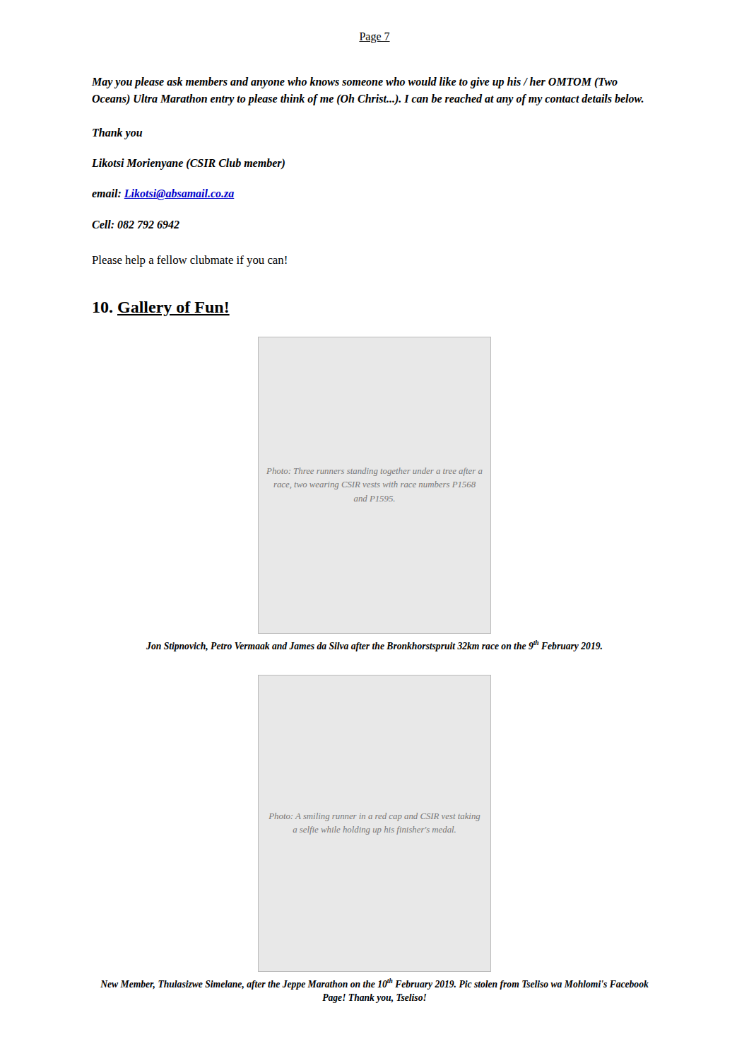Page 7
May you please ask members and anyone who knows someone who would like to give up his / her OMTOM (Two Oceans) Ultra Marathon entry to please think of me (Oh Christ...). I can be reached at any of my contact details below.
Thank you
Likotsi Morienyane (CSIR Club member)
email: Likotsi@absamail.co.za
Cell: 082 792 6942
Please help a fellow clubmate if you can!
10. Gallery of Fun!
Photo: Three runners standing together under a tree after a race, two wearing CSIR vests with race numbers P1568 and P1595.
Jon Stipnovich, Petro Vermaak and James da Silva after the Bronkhorstspruit 32km race on the 9th February 2019.
Photo: A smiling runner in a red cap and CSIR vest taking a selfie while holding up his finisher's medal.
New Member, Thulasizwe Simelane, after the Jeppe Marathon on the 10th February 2019. Pic stolen from Tseliso wa Mohlomi's Facebook Page! Thank you, Tseliso!